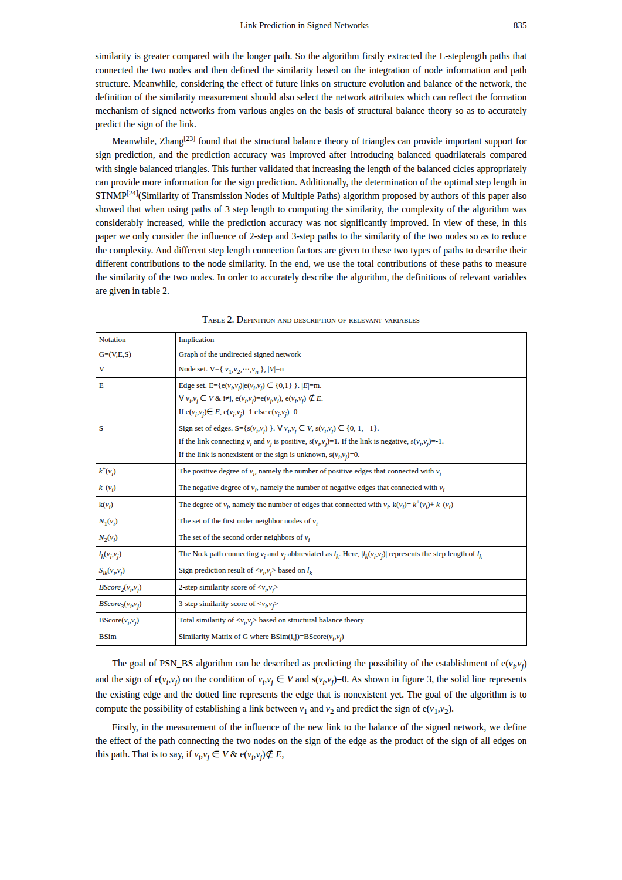Link Prediction in Signed Networks 835
similarity is greater compared with the longer path. So the algorithm firstly extracted the L-steplength paths that connected the two nodes and then defined the similarity based on the integration of node information and path structure. Meanwhile, considering the effect of future links on structure evolution and balance of the network, the definition of the similarity measurement should also select the network attributes which can reflect the formation mechanism of signed networks from various angles on the basis of structural balance theory so as to accurately predict the sign of the link.
Meanwhile, Zhang[23] found that the structural balance theory of triangles can provide important support for sign prediction, and the prediction accuracy was improved after introducing balanced quadrilaterals compared with single balanced triangles. This further validated that increasing the length of the balanced cicles appropriately can provide more information for the sign prediction. Additionally, the determination of the optimal step length in STNMP[24](Similarity of Transmission Nodes of Multiple Paths) algorithm proposed by authors of this paper also showed that when using paths of 3 step length to computing the similarity, the complexity of the algorithm was considerably increased, while the prediction accuracy was not significantly improved. In view of these, in this paper we only consider the influence of 2-step and 3-step paths to the similarity of the two nodes so as to reduce the complexity. And different step length connection factors are given to these two types of paths to describe their different contributions to the node similarity. In the end, we use the total contributions of these paths to measure the similarity of the two nodes. In order to accurately describe the algorithm, the definitions of relevant variables are given in table 2.
Table 2. Definition and description of relevant variables
| Notation | Implication |
| --- | --- |
| G=(V,E,S) | Graph of the undirected signed network |
| V | Node set. V={ v 1 , v 2 ,···, v n }, / V /=n |
| E | Edge set. E={e( v i , v j )/e( v i , v j ) ∈ {0,1} }. / E /=m. ∀ v i , v j ∈ V & i≠j, e( v i , v j )=e( v j , v i ), e( v i , v j ) ∉ E . If e( v i , v j )∈ E , e( v i , v j )=1 else e( v i , v j )=0 |
| S | Sign set of edges. S={s( v i , v j ) }. ∀ v i , v j ∈ V , s( v i , v j ) ∈ {0, 1, −1}. If the link connecting v i and v j is positive, s( v i , v j )=1. If the link is negative, s( v i , v j )=-1. If the link is nonexistent or the sign is unknown, s( v i , v j )=0. |
| k + ( v i ) | The positive degree of v i , namely the number of positive edges that connected with v i |
| k − ( v i ) | The negative degree of v i , namely the number of negative edges that connected with v i |
| k( v i ) | The degree of v i , namely the number of edges that connected with v i . k( v i )= k + ( v i )+ k − ( v i ) |
| N 1 ( v i ) | The set of the first order neighbor nodes of v i |
| N 2 ( v i ) | The set of the second order neighbors of v i |
| l k ( v i , v j ) | The No.k path connecting v i and v j abbreviated as l k . Here, / l k ( v i , v j )/ represents the step length of l k |
| S lk ( v i , v j ) | Sign prediction result of < v i , v j > based on l k |
| BScore 2 ( v i , v j ) | 2-step similarity score of < v i , v j > |
| BScore 3 ( v i , v j ) | 3-step similarity score of < v i , v j > |
| BScore( v i , v j ) | Total similarity of < v i , v j > based on structural balance theory |
| BSim | Similarity Matrix of G where BSim(i,j)=BScore( v i , v j ) |
The goal of PSN_BS algorithm can be described as predicting the possibility of the establishment of e(vi,vj) and the sign of e(vi,vj) on the condition of vi,vj ∈ V and s(vi,vj)=0. As shown in figure 3, the solid line represents the existing edge and the dotted line represents the edge that is nonexistent yet. The goal of the algorithm is to compute the possibility of establishing a link between v1 and v2 and predict the sign of e(v1,v2).
Firstly, in the measurement of the influence of the new link to the balance of the signed network, we define the effect of the path connecting the two nodes on the sign of the edge as the product of the sign of all edges on this path. That is to say, if vi,vj ∈ V & e(vi,vj)∉ E,